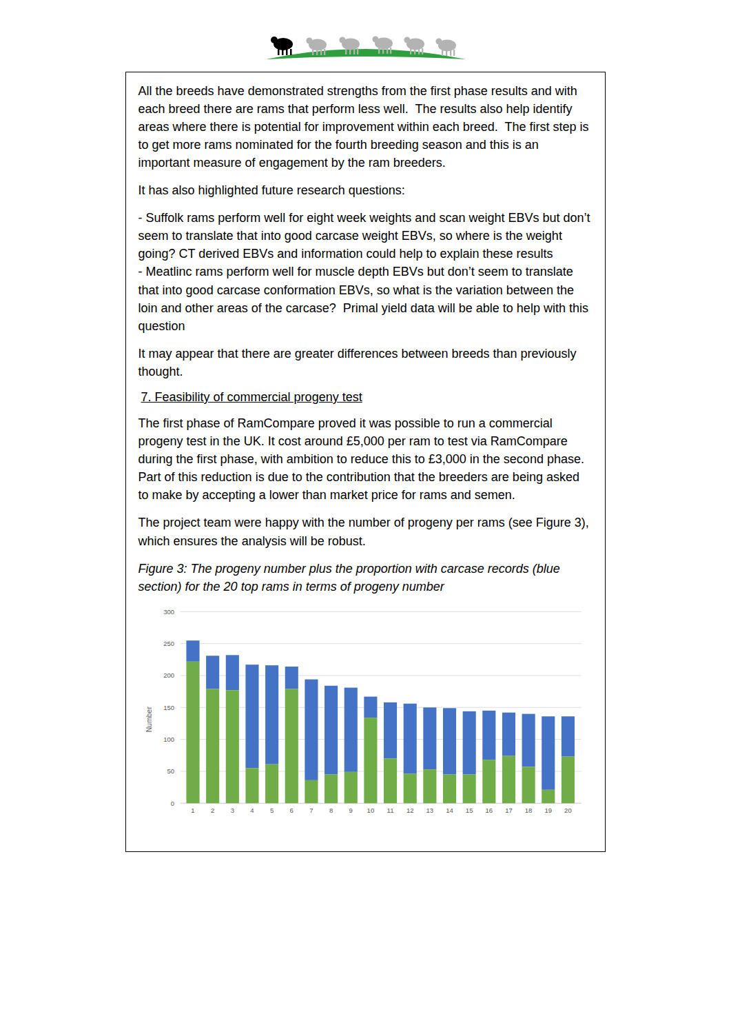All the breeds have demonstrated strengths from the first phase results and with each breed there are rams that perform less well. The results also help identify areas where there is potential for improvement within each breed. The first step is to get more rams nominated for the fourth breeding season and this is an important measure of engagement by the ram breeders.
It has also highlighted future research questions:
- Suffolk rams perform well for eight week weights and scan weight EBVs but don’t seem to translate that into good carcase weight EBVs, so where is the weight going? CT derived EBVs and information could help to explain these results
- Meatlinc rams perform well for muscle depth EBVs but don’t seem to translate that into good carcase conformation EBVs, so what is the variation between the loin and other areas of the carcase? Primal yield data will be able to help with this question
It may appear that there are greater differences between breeds than previously thought.
7. Feasibility of commercial progeny test
The first phase of RamCompare proved it was possible to run a commercial progeny test in the UK. It cost around £5,000 per ram to test via RamCompare during the first phase, with ambition to reduce this to £3,000 in the second phase. Part of this reduction is due to the contribution that the breeders are being asked to make by accepting a lower than market price for rams and semen.
The project team were happy with the number of progeny per rams (see Figure 3), which ensures the analysis will be robust.
Figure 3: The progeny number plus the proportion with carcase records (blue section) for the 20 top rams in terms of progeny number
300 250 200 150 100 50 0 Number 1 2 3 4 5 6 7 8 9 10 11 12 13 14 15 16 17 18 19 20